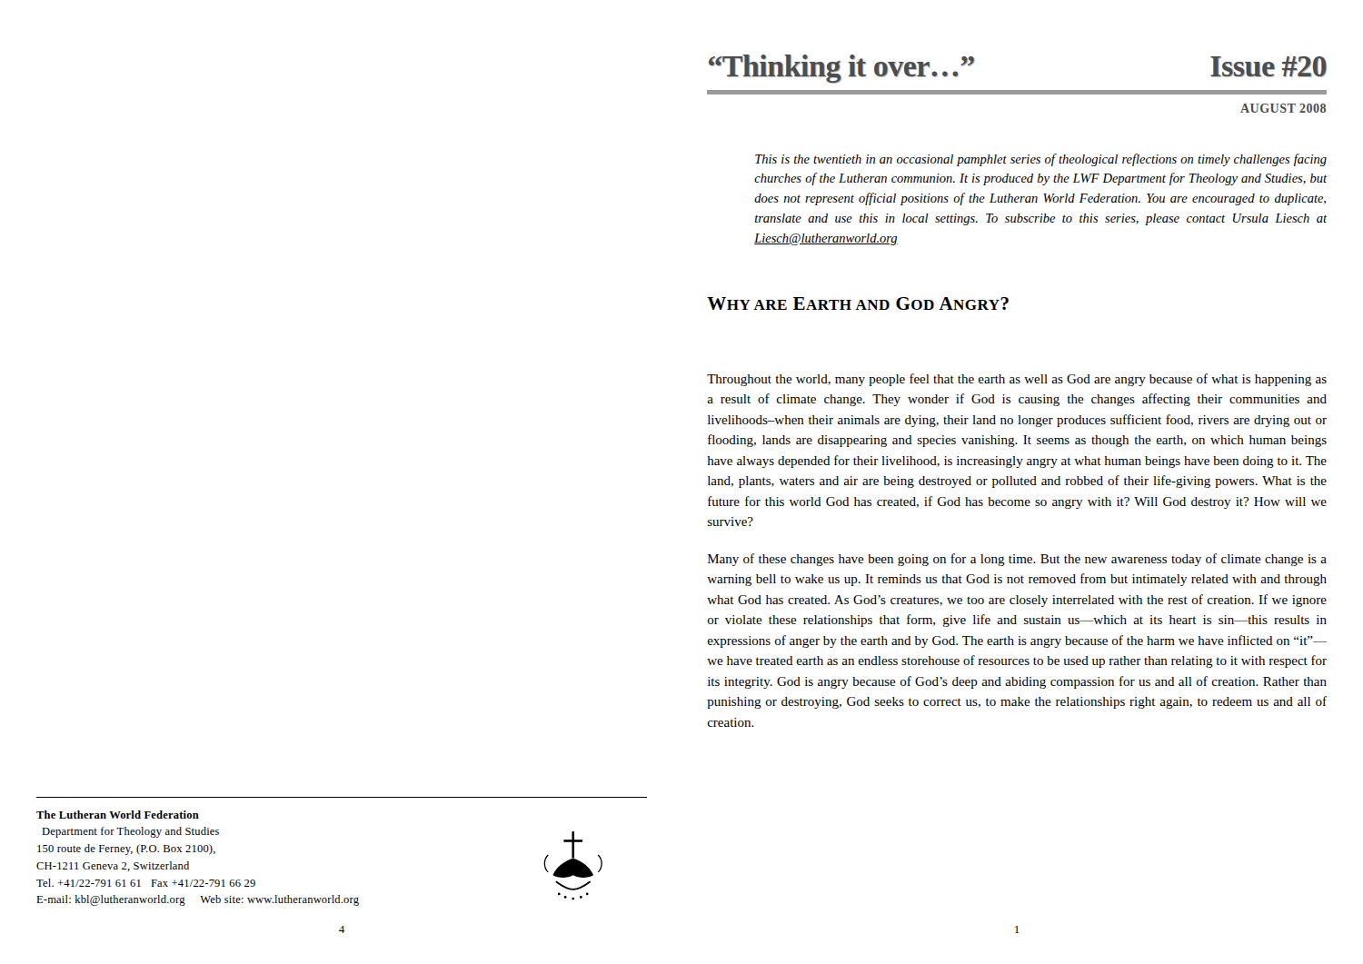The Lutheran World Federation
Department for Theology and Studies
150 route de Ferney, (P.O. Box 2100),
CH-1211 Geneva 2, Switzerland
Tel. +41/22-791 61 61 Fax +41/22-791 66 29
E-mail: kbl@lutheranworld.org Web site: www.lutheranworld.org
4
“Thinking it over…”
Issue #20
AUGUST 2008
This is the twentieth in an occasional pamphlet series of theological reflections on timely challenges facing churches of the Lutheran communion. It is produced by the LWF Department for Theology and Studies, but does not represent official positions of the Lutheran World Federation. You are encouraged to duplicate, translate and use this in local settings. To subscribe to this series, please contact Ursula Liesch at Liesch@lutheranworld.org
WHY ARE EARTH AND GOD ANGRY?
Throughout the world, many people feel that the earth as well as God are angry because of what is happening as a result of climate change. They wonder if God is causing the changes affecting their communities and livelihoods–when their animals are dying, their land no longer produces sufficient food, rivers are drying out or flooding, lands are disappearing and species vanishing. It seems as though the earth, on which human beings have always depended for their livelihood, is increasingly angry at what human beings have been doing to it. The land, plants, waters and air are being destroyed or polluted and robbed of their life-giving powers. What is the future for this world God has created, if God has become so angry with it? Will God destroy it? How will we survive?
Many of these changes have been going on for a long time. But the new awareness today of climate change is a warning bell to wake us up. It reminds us that God is not removed from but intimately related with and through what God has created. As God’s creatures, we too are closely interrelated with the rest of creation. If we ignore or violate these relationships that form, give life and sustain us—which at its heart is sin—this results in expressions of anger by the earth and by God. The earth is angry because of the harm we have inflicted on “it”—we have treated earth as an endless storehouse of resources to be used up rather than relating to it with respect for its integrity. God is angry because of God’s deep and abiding compassion for us and all of creation. Rather than punishing or destroying, God seeks to correct us, to make the relationships right again, to redeem us and all of creation.
1